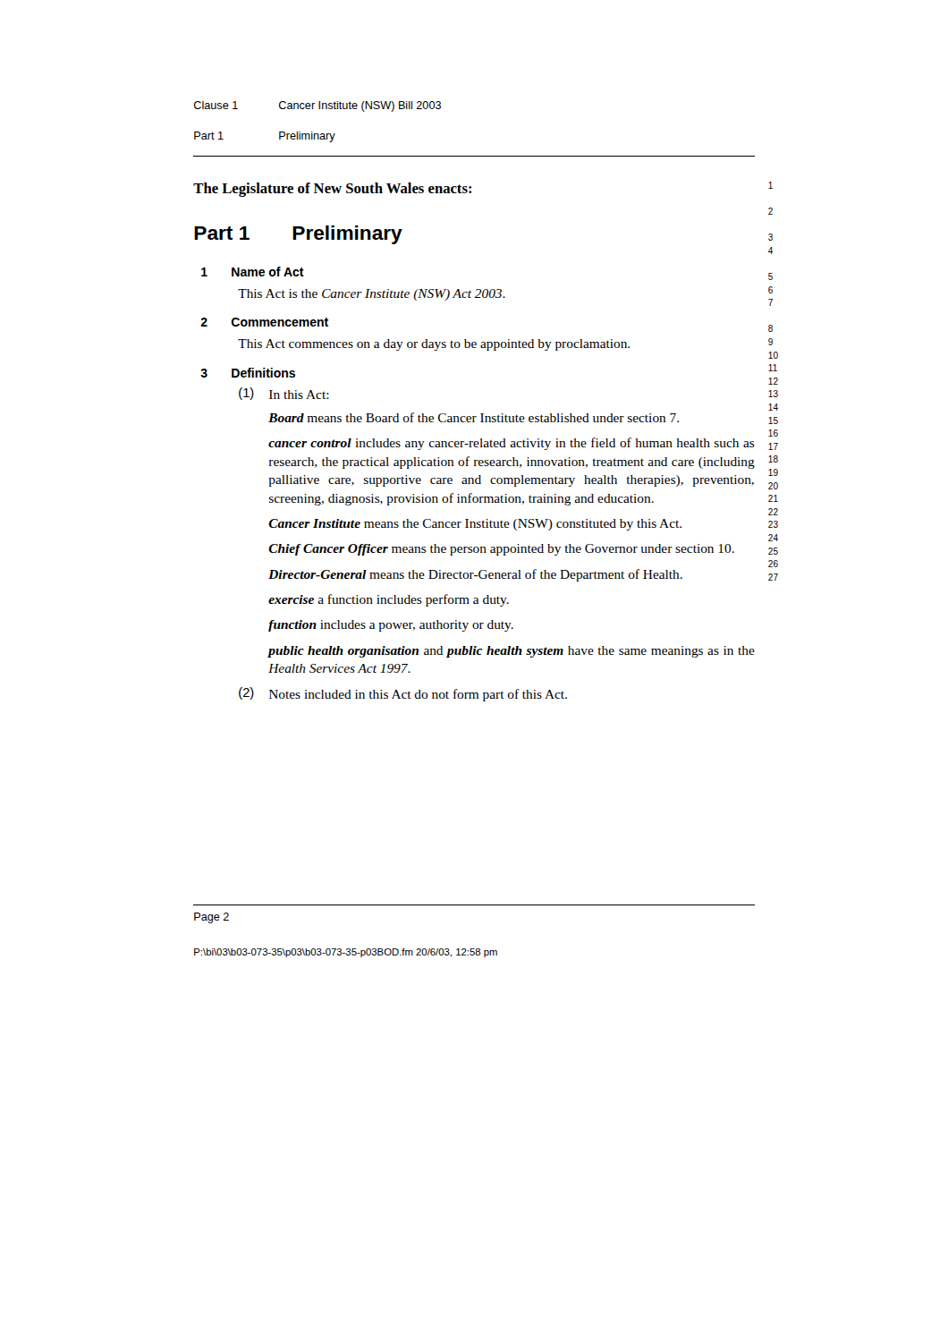Clause 1
Cancer Institute (NSW) Bill 2003
Part 1
Preliminary
1
2
3
4
5
6
7
8
9
10
11
12
13
14
15
16
17
18
19
20
21
22
23
24
25
26
27
The Legislature of New South Wales enacts:
Part 1
Preliminary
1
Name of Act
This Act is the Cancer Institute (NSW) Act 2003.
2
Commencement
This Act commences on a day or days to be appointed by proclamation.
3
Definitions
(1)
In this Act:
Board means the Board of the Cancer Institute established under section 7.
cancer control includes any cancer-related activity in the field of human health such as research, the practical application of research, innovation, treatment and care (including palliative care, supportive care and complementary health therapies), prevention, screening, diagnosis, provision of information, training and education.
Cancer Institute means the Cancer Institute (NSW) constituted by this Act.
Chief Cancer Officer means the person appointed by the Governor under section 10.
Director-General means the Director-General of the Department of Health.
exercise a function includes perform a duty.
function includes a power, authority or duty.
public health organisation and public health system have the same meanings as in the Health Services Act 1997.
(2)
Notes included in this Act do not form part of this Act.
Page 2
P:\bi\03\b03-073-35\p03\b03-073-35-p03BOD.fm 20/6/03, 12:58 pm